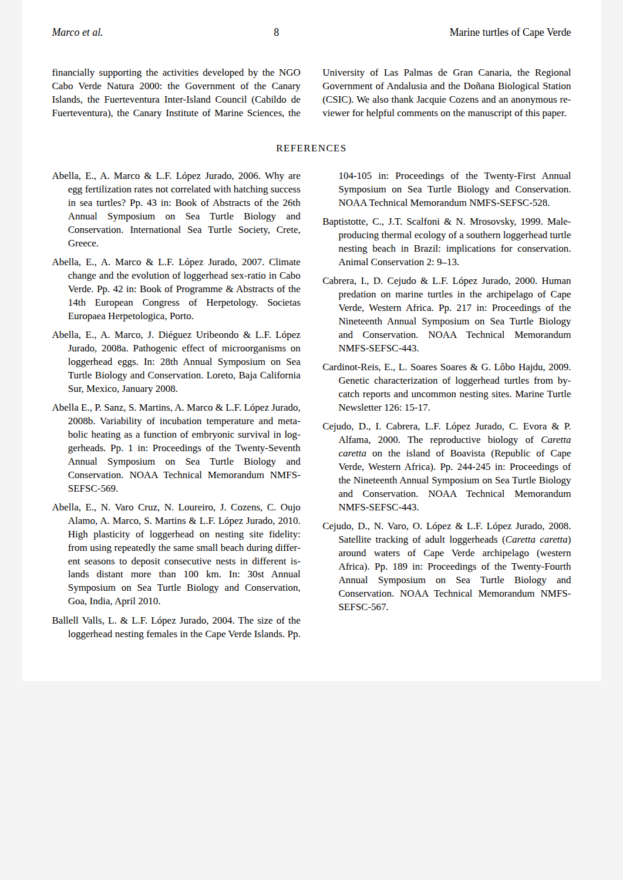Marco et al. 8 Marine turtles of Cape Verde
financially supporting the activities developed by the NGO Cabo Verde Natura 2000: the Government of the Canary Islands, the Fuerteventura Inter-Island Council (Cabildo de Fuerteventura), the Canary Institute of Marine Sciences, the University of Las Palmas de Gran Canaria, the Regional Government of Andalusia and the Doñana Biological Station (CSIC). We also thank Jacquie Cozens and an anonymous reviewer for helpful comments on the manuscript of this paper.
REFERENCES
Abella, E., A. Marco & L.F. López Jurado, 2006. Why are egg fertilization rates not correlated with hatching success in sea turtles? Pp. 43 in: Book of Abstracts of the 26th Annual Symposium on Sea Turtle Biology and Conservation. International Sea Turtle Society, Crete, Greece.
Abella, E., A. Marco & L.F. López Jurado, 2007. Climate change and the evolution of loggerhead sex-ratio in Cabo Verde. Pp. 42 in: Book of Programme & Abstracts of the 14th European Congress of Herpetology. Societas Europaea Herpetologica, Porto.
Abella, E., A. Marco, J. Diéguez Uribeondo & L.F. López Jurado, 2008a. Pathogenic effect of microorganisms on loggerhead eggs. In: 28th Annual Symposium on Sea Turtle Biology and Conservation. Loreto, Baja California Sur, Mexico, January 2008.
Abella E., P. Sanz, S. Martins, A. Marco & L.F. López Jurado, 2008b. Variability of incubation temperature and metabolic heating as a function of embryonic survival in loggerheads. Pp. 1 in: Proceedings of the Twenty-Seventh Annual Symposium on Sea Turtle Biology and Conservation. NOAA Technical Memorandum NMFS-SEFSC-569.
Abella, E., N. Varo Cruz, N. Loureiro, J. Cozens, C. Oujo Alamo, A. Marco, S. Martins & L.F. López Jurado, 2010. High plasticity of loggerhead on nesting site fidelity: from using repeatedly the same small beach during different seasons to deposit consecutive nests in different islands distant more than 100 km. In: 30st Annual Symposium on Sea Turtle Biology and Conservation, Goa, India, April 2010.
Ballell Valls, L. & L.F. López Jurado, 2004. The size of the loggerhead nesting females in the Cape Verde Islands. Pp. 104-105 in: Proceedings of the Twenty-First Annual Symposium on Sea Turtle Biology and Conservation. NOAA Technical Memorandum NMFS-SEFSC-528.
Baptistotte, C., J.T. Scalfoni & N. Mrosovsky, 1999. Male-producing thermal ecology of a southern loggerhead turtle nesting beach in Brazil: implications for conservation. Animal Conservation 2: 9–13.
Cabrera, I., D. Cejudo & L.F. López Jurado, 2000. Human predation on marine turtles in the archipelago of Cape Verde, Western Africa. Pp. 217 in: Proceedings of the Nineteenth Annual Symposium on Sea Turtle Biology and Conservation. NOAA Technical Memorandum NMFS-SEFSC-443.
Cardinot-Reis, E., L. Soares Soares & G. Lôbo Hajdu, 2009. Genetic characterization of loggerhead turtles from bycatch reports and uncommon nesting sites. Marine Turtle Newsletter 126: 15-17.
Cejudo, D., I. Cabrera, L.F. López Jurado, C. Evora & P. Alfama, 2000. The reproductive biology of Caretta caretta on the island of Boavista (Republic of Cape Verde, Western Africa). Pp. 244-245 in: Proceedings of the Nineteenth Annual Symposium on Sea Turtle Biology and Conservation. NOAA Technical Memorandum NMFS-SEFSC-443.
Cejudo, D., N. Varo, O. López & L.F. López Jurado, 2008. Satellite tracking of adult loggerheads (Caretta caretta) around waters of Cape Verde archipelago (western Africa). Pp. 189 in: Proceedings of the Twenty-Fourth Annual Symposium on Sea Turtle Biology and Conservation. NOAA Technical Memorandum NMFS-SEFSC-567.